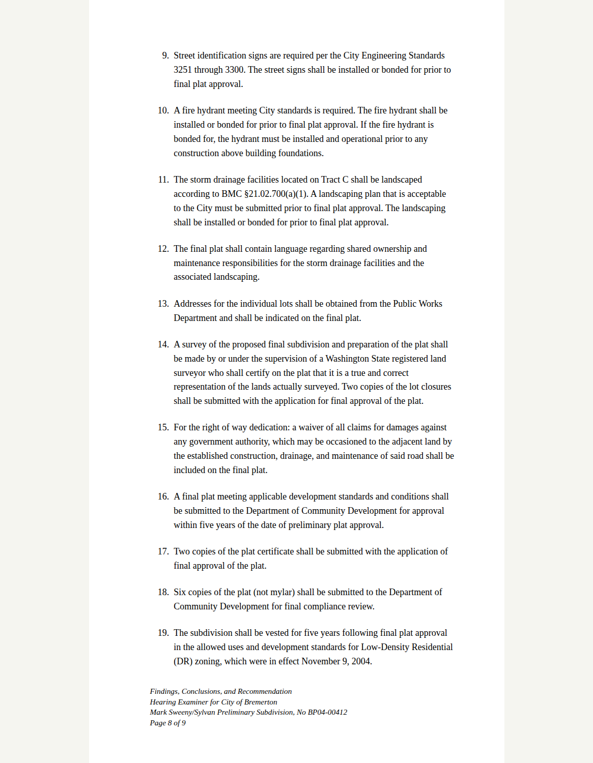9. Street identification signs are required per the City Engineering Standards 3251 through 3300. The street signs shall be installed or bonded for prior to final plat approval.
10. A fire hydrant meeting City standards is required. The fire hydrant shall be installed or bonded for prior to final plat approval. If the fire hydrant is bonded for, the hydrant must be installed and operational prior to any construction above building foundations.
11. The storm drainage facilities located on Tract C shall be landscaped according to BMC §21.02.700(a)(1). A landscaping plan that is acceptable to the City must be submitted prior to final plat approval. The landscaping shall be installed or bonded for prior to final plat approval.
12. The final plat shall contain language regarding shared ownership and maintenance responsibilities for the storm drainage facilities and the associated landscaping.
13. Addresses for the individual lots shall be obtained from the Public Works Department and shall be indicated on the final plat.
14. A survey of the proposed final subdivision and preparation of the plat shall be made by or under the supervision of a Washington State registered land surveyor who shall certify on the plat that it is a true and correct representation of the lands actually surveyed. Two copies of the lot closures shall be submitted with the application for final approval of the plat.
15. For the right of way dedication: a waiver of all claims for damages against any government authority, which may be occasioned to the adjacent land by the established construction, drainage, and maintenance of said road shall be included on the final plat.
16. A final plat meeting applicable development standards and conditions shall be submitted to the Department of Community Development for approval within five years of the date of preliminary plat approval.
17. Two copies of the plat certificate shall be submitted with the application of final approval of the plat.
18. Six copies of the plat (not mylar) shall be submitted to the Department of Community Development for final compliance review.
19. The subdivision shall be vested for five years following final plat approval in the allowed uses and development standards for Low-Density Residential (DR) zoning, which were in effect November 9, 2004.
Findings, Conclusions, and Recommendation
Hearing Examiner for City of Bremerton
Mark Sweeny/Sylvan Preliminary Subdivision, No BP04-00412
Page 8 of 9